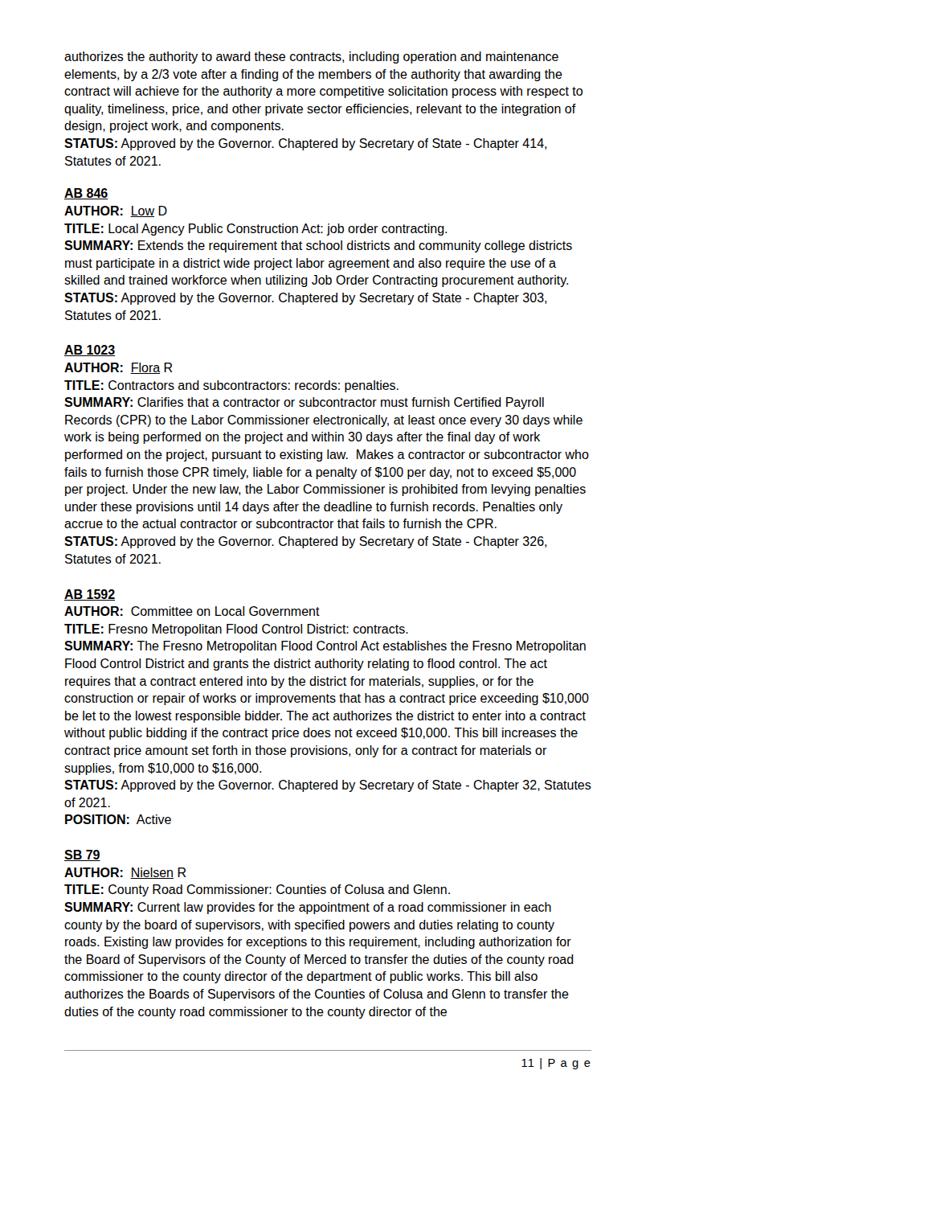authorizes the authority to award these contracts, including operation and maintenance elements, by a 2/3 vote after a finding of the members of the authority that awarding the contract will achieve for the authority a more competitive solicitation process with respect to quality, timeliness, price, and other private sector efficiencies, relevant to the integration of design, project work, and components.
STATUS: Approved by the Governor. Chaptered by Secretary of State - Chapter 414, Statutes of 2021.
AB 846
AUTHOR: Low D
TITLE: Local Agency Public Construction Act: job order contracting.
SUMMARY: Extends the requirement that school districts and community college districts must participate in a district wide project labor agreement and also require the use of a skilled and trained workforce when utilizing Job Order Contracting procurement authority.
STATUS: Approved by the Governor. Chaptered by Secretary of State - Chapter 303, Statutes of 2021.
AB 1023
AUTHOR: Flora R
TITLE: Contractors and subcontractors: records: penalties.
SUMMARY: Clarifies that a contractor or subcontractor must furnish Certified Payroll Records (CPR) to the Labor Commissioner electronically, at least once every 30 days while work is being performed on the project and within 30 days after the final day of work performed on the project, pursuant to existing law. Makes a contractor or subcontractor who fails to furnish those CPR timely, liable for a penalty of $100 per day, not to exceed $5,000 per project. Under the new law, the Labor Commissioner is prohibited from levying penalties under these provisions until 14 days after the deadline to furnish records. Penalties only accrue to the actual contractor or subcontractor that fails to furnish the CPR.
STATUS: Approved by the Governor. Chaptered by Secretary of State - Chapter 326, Statutes of 2021.
AB 1592
AUTHOR: Committee on Local Government
TITLE: Fresno Metropolitan Flood Control District: contracts.
SUMMARY: The Fresno Metropolitan Flood Control Act establishes the Fresno Metropolitan Flood Control District and grants the district authority relating to flood control. The act requires that a contract entered into by the district for materials, supplies, or for the construction or repair of works or improvements that has a contract price exceeding $10,000 be let to the lowest responsible bidder. The act authorizes the district to enter into a contract without public bidding if the contract price does not exceed $10,000. This bill increases the contract price amount set forth in those provisions, only for a contract for materials or supplies, from $10,000 to $16,000.
STATUS: Approved by the Governor. Chaptered by Secretary of State - Chapter 32, Statutes of 2021.
POSITION: Active
SB 79
AUTHOR: Nielsen R
TITLE: County Road Commissioner: Counties of Colusa and Glenn.
SUMMARY: Current law provides for the appointment of a road commissioner in each county by the board of supervisors, with specified powers and duties relating to county roads. Existing law provides for exceptions to this requirement, including authorization for the Board of Supervisors of the County of Merced to transfer the duties of the county road commissioner to the county director of the department of public works. This bill also authorizes the Boards of Supervisors of the Counties of Colusa and Glenn to transfer the duties of the county road commissioner to the county director of the
11 | P a g e